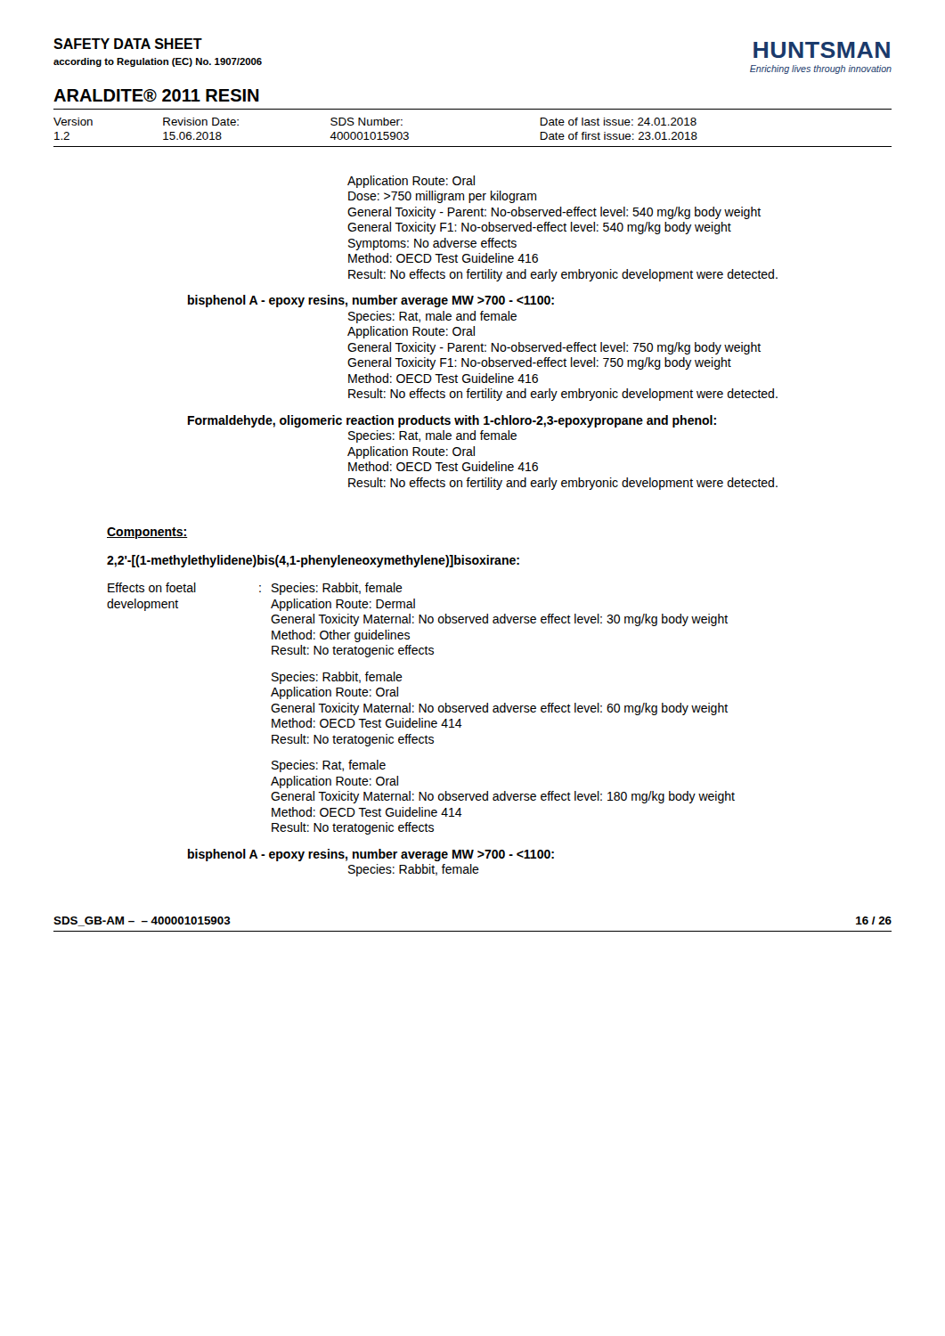SAFETY DATA SHEET
according to Regulation (EC) No. 1907/2006
HUNTSMAN
Enriching lives through innovation
ARALDITE® 2011 RESIN
| Version 1.2 | Revision Date: 15.06.2018 | SDS Number: 400001015903 | Date of last issue: 24.01.2018 Date of first issue: 23.01.2018 |
Application Route: Oral
Dose: >750 milligram per kilogram
General Toxicity - Parent: No-observed-effect level: 540 mg/kg body weight
General Toxicity F1: No-observed-effect level: 540 mg/kg body weight
Symptoms: No adverse effects
Method: OECD Test Guideline 416
Result: No effects on fertility and early embryonic development were detected.
bisphenol A - epoxy resins, number average MW >700 - <1100:
Species: Rat, male and female
Application Route: Oral
General Toxicity - Parent: No-observed-effect level: 750 mg/kg body weight
General Toxicity F1: No-observed-effect level: 750 mg/kg body weight
Method: OECD Test Guideline 416
Result: No effects on fertility and early embryonic development were detected.
Formaldehyde, oligomeric reaction products with 1-chloro-2,3-epoxypropane and phenol:
Species: Rat, male and female
Application Route: Oral
Method: OECD Test Guideline 416
Result: No effects on fertility and early embryonic development were detected.
Components:
2,2'-[(1-methylethylidene)bis(4,1-phenyleneoxymethylene)]bisoxirane:
Effects on foetal
development
:
Species: Rabbit, female
Application Route: Dermal
General Toxicity Maternal: No observed adverse effect level: 30 mg/kg body weight
Method: Other guidelines
Result: No teratogenic effects
Species: Rabbit, female
Application Route: Oral
General Toxicity Maternal: No observed adverse effect level: 60 mg/kg body weight
Method: OECD Test Guideline 414
Result: No teratogenic effects
Species: Rat, female
Application Route: Oral
General Toxicity Maternal: No observed adverse effect level: 180 mg/kg body weight
Method: OECD Test Guideline 414
Result: No teratogenic effects
bisphenol A - epoxy resins, number average MW >700 - <1100:
Species: Rabbit, female
SDS_GB-AM – – 400001015903
16 / 26